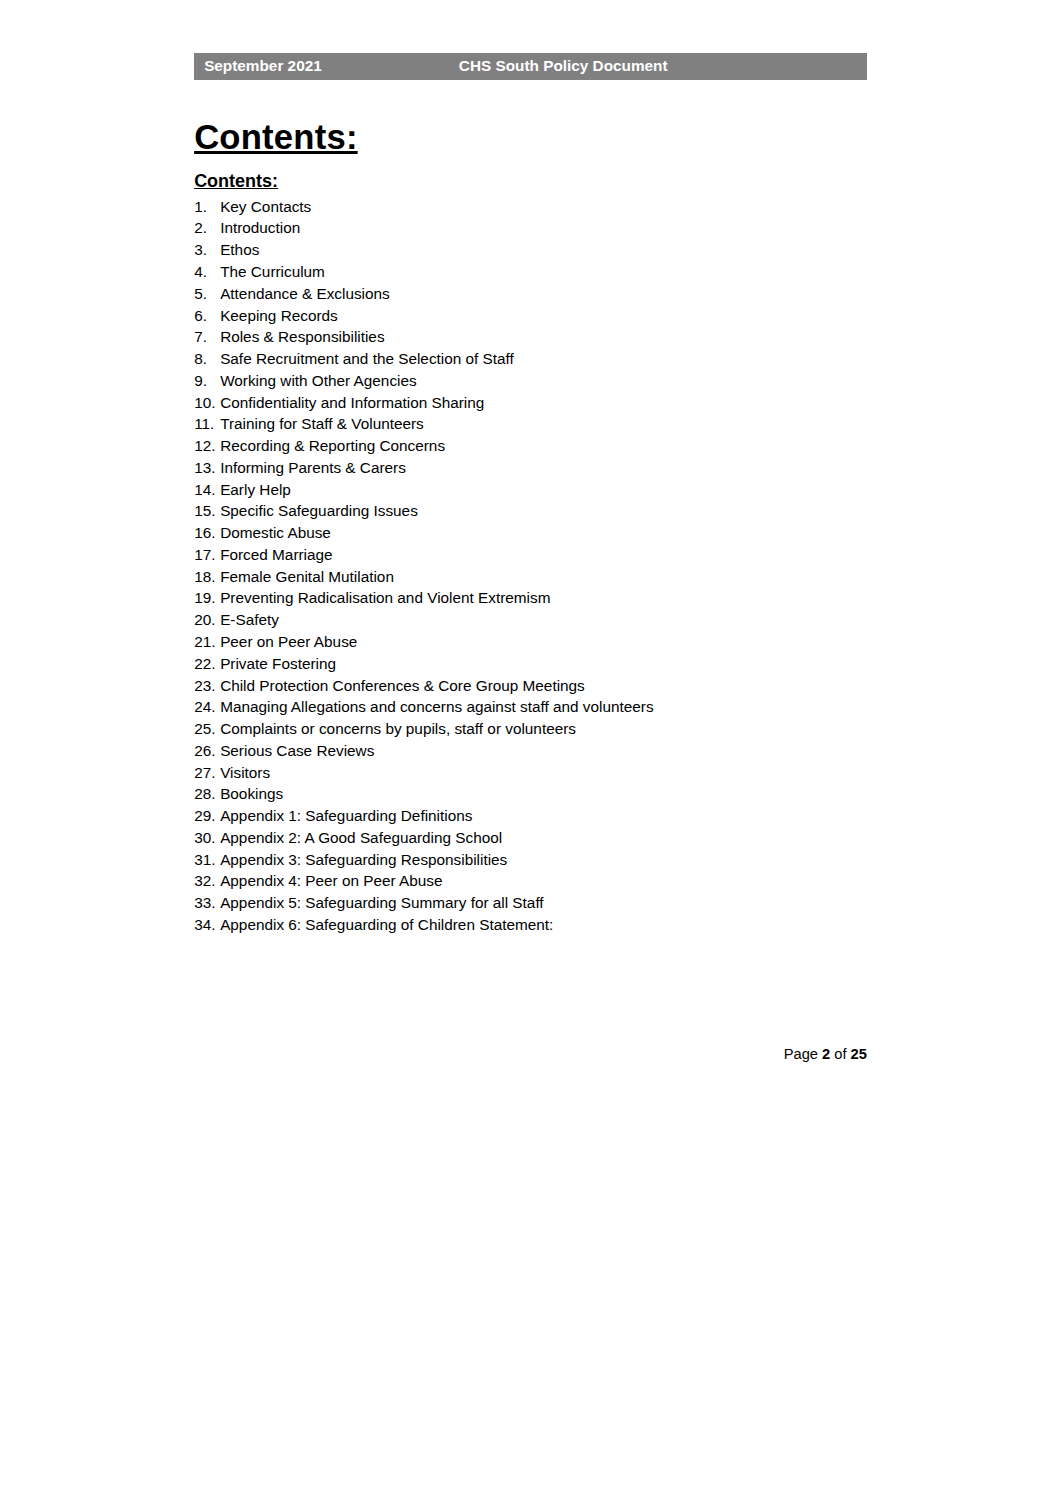September 2021
CHS South Policy Document
Contents:
Contents:
1. Key Contacts
2. Introduction
3. Ethos
4. The Curriculum
5. Attendance & Exclusions
6. Keeping Records
7. Roles & Responsibilities
8. Safe Recruitment and the Selection of Staff
9. Working with Other Agencies
10. Confidentiality and Information Sharing
11. Training for Staff & Volunteers
12. Recording & Reporting Concerns
13. Informing Parents & Carers
14. Early Help
15. Specific Safeguarding Issues
16. Domestic Abuse
17. Forced Marriage
18. Female Genital Mutilation
19. Preventing Radicalisation and Violent Extremism
20. E-Safety
21. Peer on Peer Abuse
22. Private Fostering
23. Child Protection Conferences & Core Group Meetings
24. Managing Allegations and concerns against staff and volunteers
25. Complaints or concerns by pupils, staff or volunteers
26. Serious Case Reviews
27. Visitors
28. Bookings
29. Appendix 1: Safeguarding Definitions
30. Appendix 2: A Good Safeguarding School
31. Appendix 3: Safeguarding Responsibilities
32. Appendix 4: Peer on Peer Abuse
33. Appendix 5: Safeguarding Summary for all Staff
34. Appendix 6: Safeguarding of Children Statement:
Page 2 of 25